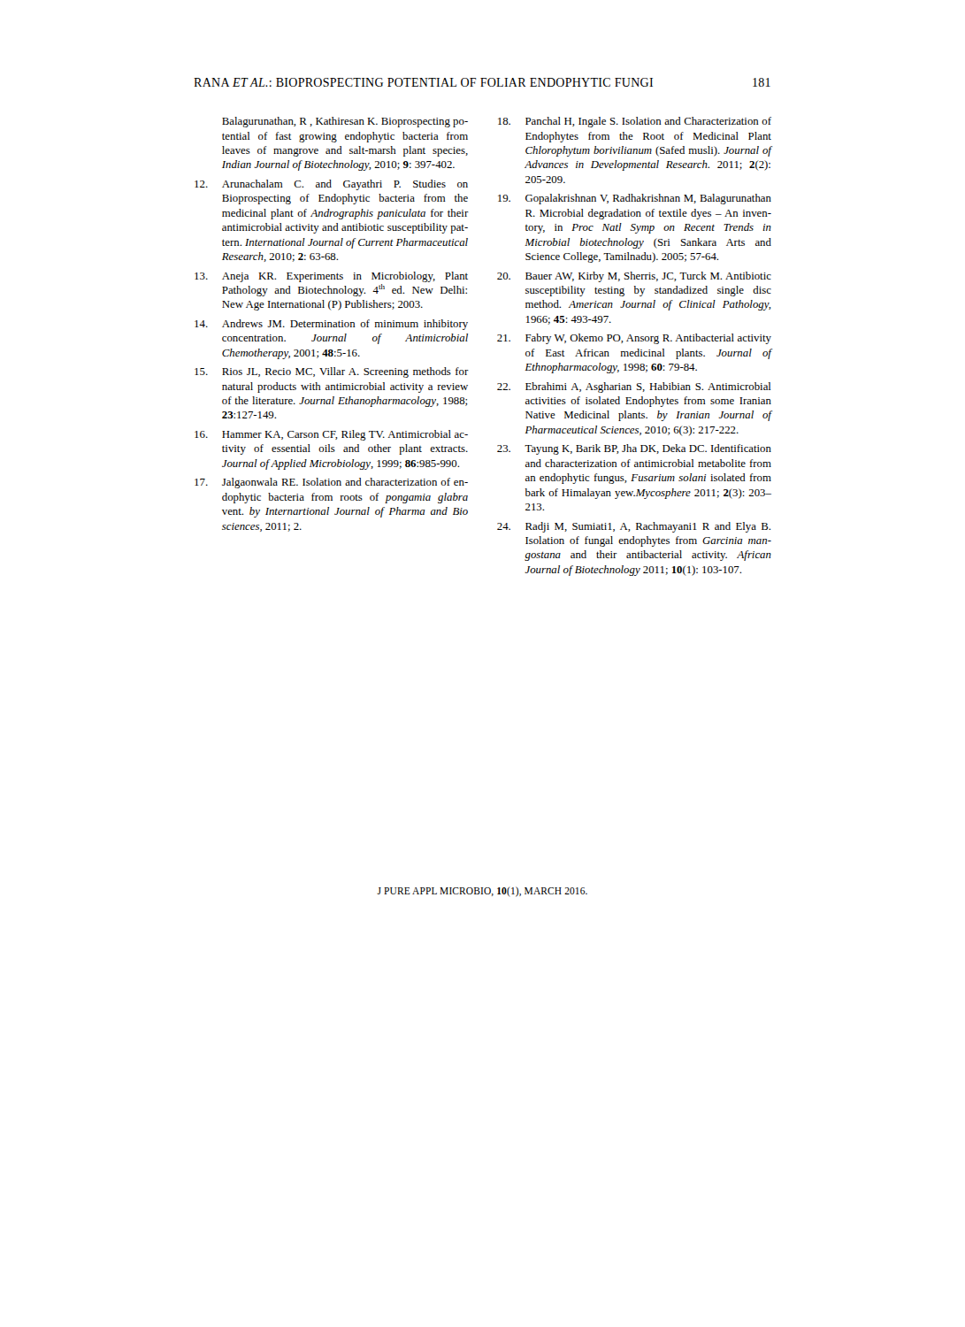181 Rana et al.: Bioprospecting Potential of Foliar Endophytic Fungi
Balagurunathan, R , Kathiresan K. Bioprospecting potential of fast growing endophytic bacteria from leaves of mangrove and salt-marsh plant species, Indian Journal of Biotechnology, 2010; 9: 397-402.
12. Arunachalam C. and Gayathri P. Studies on Bioprospecting of Endophytic bacteria from the medicinal plant of Andrographis paniculata for their antimicrobial activity and antibiotic susceptibility pattern. International Journal of Current Pharmaceutical Research, 2010; 2: 63-68.
13. Aneja KR. Experiments in Microbiology, Plant Pathology and Biotechnology. 4th ed. New Delhi: New Age International (P) Publishers; 2003.
14. Andrews JM. Determination of minimum inhibitory concentration. Journal of Antimicrobial Chemotherapy, 2001; 48:5-16.
15. Rios JL, Recio MC, Villar A. Screening methods for natural products with antimicrobial activity a review of the literature. Journal Ethanopharmacology, 1988; 23:127-149.
16. Hammer KA, Carson CF, Rileg TV. Antimicrobial activity of essential oils and other plant extracts. Journal of Applied Microbiology, 1999; 86:985-990.
17. Jalgaonwala RE. Isolation and characterization of endophytic bacteria from roots of pongamia glabra vent. by Internartional Journal of Pharma and Bio sciences, 2011; 2.
18. Panchal H, Ingale S. Isolation and Characterization of Endophytes from the Root of Medicinal Plant Chlorophytum borivilianum (Safed musli). Journal of Advances in Developmental Research. 2011; 2(2): 205-209.
19. Gopalakrishnan V, Radhakrishnan M, Balagurunathan R. Microbial degradation of textile dyes – An inventory, in Proc Natl Symp on Recent Trends in Microbial biotechnology (Sri Sankara Arts and Science College, Tamilnadu). 2005; 57-64.
20. Bauer AW, Kirby M, Sherris, JC, Turck M. Antibiotic susceptibility testing by standadized single disc method. American Journal of Clinical Pathology, 1966; 45: 493-497.
21. Fabry W, Okemo PO, Ansorg R. Antibacterial activity of East African medicinal plants. Journal of Ethnopharmacology, 1998; 60: 79-84.
22. Ebrahimi A, Asgharian S, Habibian S. Antimicrobial activities of isolated Endophytes from some Iranian Native Medicinal plants. by Iranian Journal of Pharmaceutical Sciences, 2010; 6(3): 217-222.
23. Tayung K, Barik BP, Jha DK, Deka DC. Identification and characterization of antimicrobial metabolite from an endophytic fungus, Fusarium solani isolated from bark of Himalayan yew.Mycosphere 2011; 2(3): 203–213.
24. Radji M, Sumiati1, A, Rachmayani1 R and Elya B. Isolation of fungal endophytes from Garcinia mangostana and their antibacterial activity. African Journal of Biotechnology 2011; 10(1): 103-107.
J PURE APPL MICROBIO, 10(1), MARCH 2016.